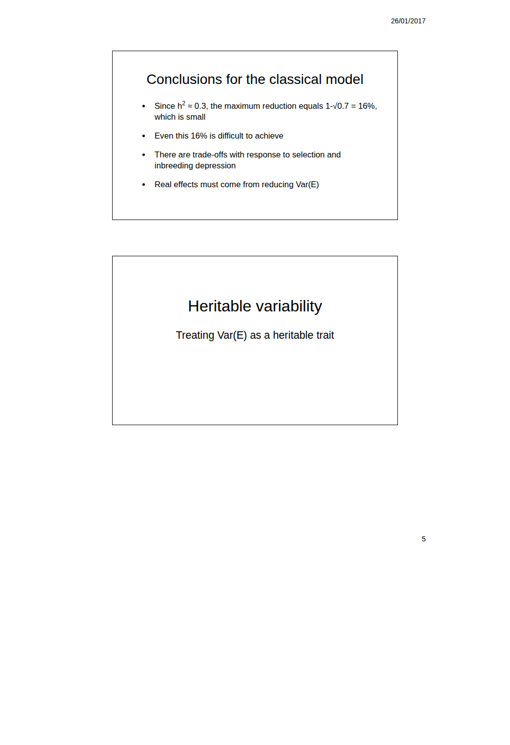26/01/2017
Conclusions for the classical model
Since h2 ≈ 0.3, the maximum reduction equals 1-√0.7 = 16%, which is small
Even this 16% is difficult to achieve
There are trade-offs with response to selection and inbreeding depression
Real effects must come from reducing Var(E)
Heritable variability
Treating Var(E) as a heritable trait
5